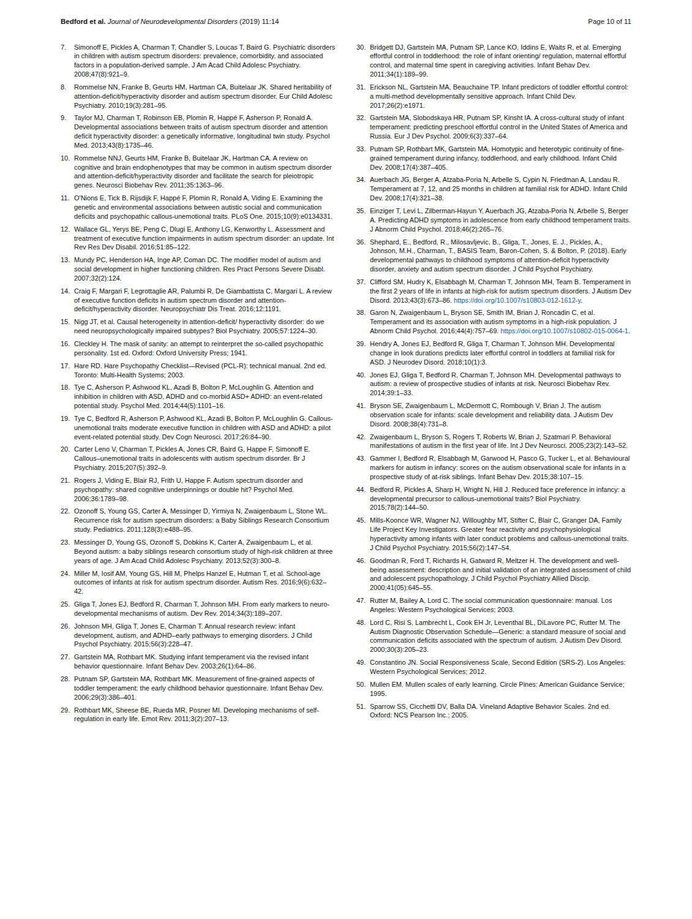Bedford et al. Journal of Neurodevelopmental Disorders (2019) 11:14
Page 10 of 11
Simonoff E, Pickles A, Charman T, Chandler S, Loucas T, Baird G. Psychiatric disorders in children with autism spectrum disorders: prevalence, comorbidity, and associated factors in a population-derived sample. J Am Acad Child Adolesc Psychiatry. 2008;47(8):921–9.
Rommelse NN, Franke B, Geurts HM, Hartman CA, Buitelaar JK. Shared heritability of attention-deficit/hyperactivity disorder and autism spectrum disorder. Eur Child Adolesc Psychiatry. 2010;19(3):281–95.
Taylor MJ, Charman T, Robinson EB, Plomin R, Happé F, Asherson P, Ronald A. Developmental associations between traits of autism spectrum disorder and attention deficit hyperactivity disorder: a genetically informative, longitudinal twin study. Psychol Med. 2013;43(8):1735–46.
Rommelse NNJ, Geurts HM, Franke B, Buitelaar JK, Hartman CA. A review on cognitive and brain endophenotypes that may be common in autism spectrum disorder and attention-deficit/hyperactivity disorder and facilitate the search for pleiotropic genes. Neurosci Biobehav Rev. 2011;35:1363–96.
O'Nions E, Tick B, Rijsdijk F, Happé F, Plomin R, Ronald A, Viding E. Examining the genetic and environmental associations between autistic social and communication deficits and psychopathic callous-unemotional traits. PLoS One. 2015;10(9):e0134331.
Wallace GL, Yerys BE, Peng C, Dlugi E, Anthony LG, Kenworthy L. Assessment and treatment of executive function impairments in autism spectrum disorder: an update. Int Rev Res Dev Disabil. 2016;51:85–122.
Mundy PC, Henderson HA, Inge AP, Coman DC. The modifier model of autism and social development in higher functioning children. Res Pract Persons Severe Disabl. 2007;32(2):124.
Craig F, Margari F, Legrottaglie AR, Palumbi R, De Giambattista C, Margari L. A review of executive function deficits in autism spectrum disorder and attention-deficit/hyperactivity disorder. Neuropsychiatr Dis Treat. 2016;12:1191.
Nigg JT, et al. Causal heterogeneity in attention-deficit/ hyperactivity disorder: do we need neuropsychologically impaired subtypes? Biol Psychiatry. 2005;57:1224–30.
Cleckley H. The mask of sanity: an attempt to reinterpret the so-called psychopathic personality. 1st ed. Oxford: Oxford University Press; 1941.
Hare RD. Hare Psychopathy Checklist—Revised (PCL-R): technical manual. 2nd ed. Toronto: Multi-Health Systems; 2003.
Tye C, Asherson P, Ashwood KL, Azadi B, Bolton P, McLoughlin G. Attention and inhibition in children with ASD, ADHD and co-morbid ASD+ ADHD: an event-related potential study. Psychol Med. 2014;44(5):1101–16.
Tye C, Bedford R, Asherson P, Ashwood KL, Azadi B, Bolton P, McLoughlin G. Callous-unemotional traits moderate executive function in children with ASD and ADHD: a pilot event-related potential study. Dev Cogn Neurosci. 2017;26:84–90.
Carter Leno V, Charman T, Pickles A, Jones CR, Baird G, Happe F, Simonoff E. Callous–unemotional traits in adolescents with autism spectrum disorder. Br J Psychiatry. 2015;207(5):392–9.
Rogers J, Viding E, Blair RJ, Frith U, Happe F. Autism spectrum disorder and psychopathy: shared cognitive underpinnings or double hit? Psychol Med. 2006;36:1789–98.
Ozonoff S, Young GS, Carter A, Messinger D, Yirmiya N, Zwaigenbaum L, Stone WL. Recurrence risk for autism spectrum disorders: a Baby Siblings Research Consortium study. Pediatrics. 2011;128(3):e488–95.
Messinger D, Young GS, Ozonoff S, Dobkins K, Carter A, Zwaigenbaum L, et al. Beyond autism: a baby siblings research consortium study of high-risk children at three years of age. J Am Acad Child Adolesc Psychiatry. 2013;52(3):300–8.
Miller M, Iosif AM, Young GS, Hill M, Phelps Hanzel E, Hutman T, et al. School-age outcomes of infants at risk for autism spectrum disorder. Autism Res. 2016;9(6):632–42.
Gliga T, Jones EJ, Bedford R, Charman T, Johnson MH. From early markers to neuro-developmental mechanisms of autism. Dev Rev. 2014;34(3):189–207.
Johnson MH, Gliga T, Jones E, Charman T. Annual research review: infant development, autism, and ADHD–early pathways to emerging disorders. J Child Psychol Psychiatry. 2015;56(3):228–47.
Gartstein MA, Rothbart MK. Studying infant temperament via the revised infant behavior questionnaire. Infant Behav Dev. 2003;26(1):64–86.
Putnam SP, Gartstein MA, Rothbart MK. Measurement of fine-grained aspects of toddler temperament: the early childhood behavior questionnaire. Infant Behav Dev. 2006;29(3):386–401.
Rothbart MK, Sheese BE, Rueda MR, Posner MI. Developing mechanisms of self-regulation in early life. Emot Rev. 2011;3(2):207–13.
Bridgett DJ, Gartstein MA, Putnam SP, Lance KO, Iddins E, Waits R, et al. Emerging effortful control in toddlerhood: the role of infant orienting/ regulation, maternal effortful control, and maternal time spent in caregiving activities. Infant Behav Dev. 2011;34(1):189–99.
Erickson NL, Gartstein MA, Beauchaine TP. Infant predictors of toddler effortful control: a multi-method developmentally sensitive approach. Infant Child Dev. 2017;26(2):e1971.
Gartstein MA, Slobodskaya HR, Putnam SP, Kinsht IA. A cross-cultural study of infant temperament: predicting preschool effortful control in the United States of America and Russia. Eur J Dev Psychol. 2009;6(3):337–64.
Putnam SP, Rothbart MK, Gartstein MA. Homotypic and heterotypic continuity of fine-grained temperament during infancy, toddlerhood, and early childhood. Infant Child Dev. 2008;17(4):387–405.
Auerbach JG, Berger A, Atzaba-Poria N, Arbelle S, Cypin N, Friedman A, Landau R. Temperament at 7, 12, and 25 months in children at familial risk for ADHD. Infant Child Dev. 2008;17(4):321–38.
Einziger T, Levi L, Zilberman-Hayun Y, Auerbach JG, Atzaba-Poria N, Arbelle S, Berger A. Predicting ADHD symptoms in adolescence from early childhood temperament traits. J Abnorm Child Psychol. 2018;46(2):265–76.
Shephard, E., Bedford, R., Milosavljevic, B., Gliga, T., Jones, E. J., Pickles, A., Johnson, M.H., Charman, T., BASIS Team, Baron‐Cohen, S. & Bolton, P. (2018). Early developmental pathways to childhood symptoms of attention-deficit hyperactivity disorder, anxiety and autism spectrum disorder. J Child Psychol Psychiatry.
Clifford SM, Hudry K, Elsabbagh M, Charman T, Johnson MH, Team B. Temperament in the first 2 years of life in infants at high-risk for autism spectrum disorders. J Autism Dev Disord. 2013;43(3):673–86. https://doi.org/10.1007/s10803-012-1612-y.
Garon N, Zwaigenbaum L, Bryson SE, Smith IM, Brian J, Roncadin C, et al. Temperament and its association with autism symptoms in a high-risk population. J Abnorm Child Psychol. 2016;44(4):757–69. https://doi.org/10.1007/s10802-015-0064-1.
Hendry A, Jones EJ, Bedford R, Gliga T, Charman T, Johnson MH. Developmental change in look durations predicts later effortful control in toddlers at familial risk for ASD. J Neurodev Disord. 2018;10(1):3.
Jones EJ, Gliga T, Bedford R, Charman T, Johnson MH. Developmental pathways to autism: a review of prospective studies of infants at risk. Neurosci Biobehav Rev. 2014;39:1–33.
Bryson SE, Zwaigenbaum L, McDermott C, Rombough V, Brian J. The autism observation scale for infants: scale development and reliability data. J Autism Dev Disord. 2008;38(4):731–8.
Zwaigenbaum L, Bryson S, Rogers T, Roberts W, Brian J, Szatmari P. Behavioral manifestations of autism in the first year of life. Int J Dev Neurosci. 2005;23(2):143–52.
Gammer I, Bedford R, Elsabbagh M, Garwood H, Pasco G, Tucker L, et al. Behavioural markers for autism in infancy: scores on the autism observational scale for infants in a prospective study of at-risk siblings. Infant Behav Dev. 2015;38:107–15.
Bedford R, Pickles A, Sharp H, Wright N, Hill J. Reduced face preference in infancy: a developmental precursor to callous-unemotional traits? Biol Psychiatry. 2015;78(2):144–50.
Mills-Koonce WR, Wagner NJ, Willoughby MT, Stifter C, Blair C, Granger DA, Family Life Project Key Investigators. Greater fear reactivity and psychophysiological hyperactivity among infants with later conduct problems and callous-unemotional traits. J Child Psychol Psychiatry. 2015;56(2):147–54.
Goodman R, Ford T, Richards H, Gatward R, Meltzer H. The development and well-being assessment: description and initial validation of an integrated assessment of child and adolescent psychopathology. J Child Psychol Psychiatry Allied Discip. 2000;41(05):645–55.
Rutter M, Bailey A, Lord C. The social communication questionnaire: manual. Los Angeles: Western Psychological Services; 2003.
Lord C, Risi S, Lambrecht L, Cook EH Jr, Leventhal BL, DiLavore PC, Rutter M. The Autism Diagnostic Observation Schedule—Generic: a standard measure of social and communication deficits associated with the spectrum of autism. J Autism Dev Disord. 2000;30(3):205–23.
Constantino JN. Social Responsiveness Scale, Second Edition (SRS-2). Los Angeles: Western Psychological Services; 2012.
Mullen EM. Mullen scales of early learning. Circle Pines: American Guidance Service; 1995.
Sparrow SS, Cicchetti DV, Balla DA. Vineland Adaptive Behavior Scales. 2nd ed. Oxford: NCS Pearson Inc.; 2005.